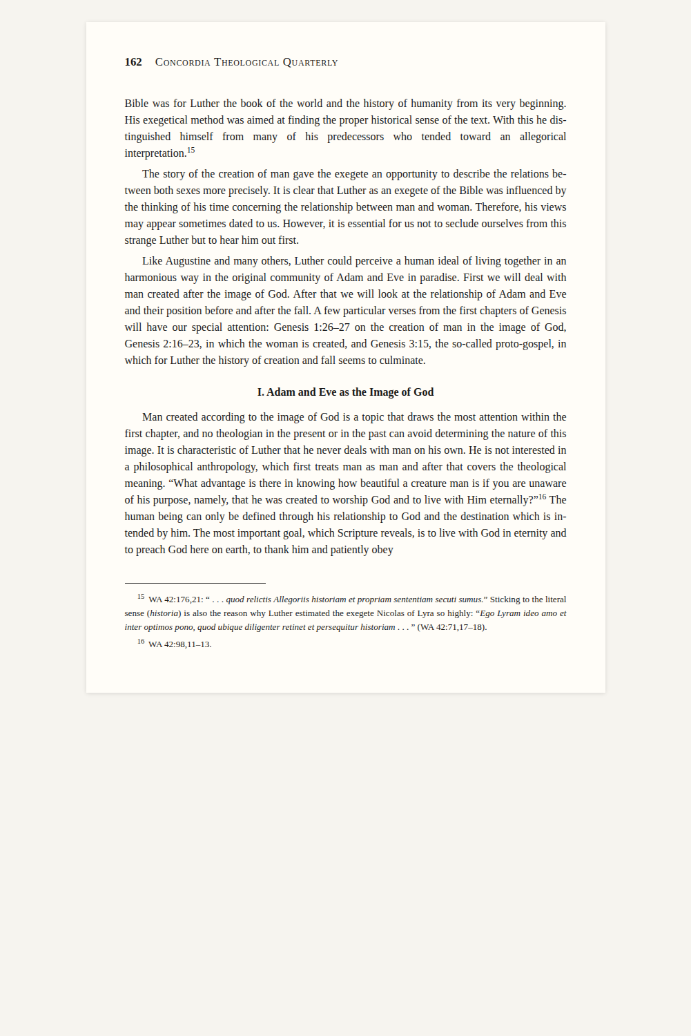162 Concordia Theological Quarterly
Bible was for Luther the book of the world and the history of humanity from its very beginning. His exegetical method was aimed at finding the proper historical sense of the text. With this he distinguished himself from many of his predecessors who tended toward an allegorical interpretation.15
The story of the creation of man gave the exegete an opportunity to describe the relations between both sexes more precisely. It is clear that Luther as an exegete of the Bible was influenced by the thinking of his time concerning the relationship between man and woman. Therefore, his views may appear sometimes dated to us. However, it is essential for us not to seclude ourselves from this strange Luther but to hear him out first.
Like Augustine and many others, Luther could perceive a human ideal of living together in an harmonious way in the original community of Adam and Eve in paradise. First we will deal with man created after the image of God. After that we will look at the relationship of Adam and Eve and their position before and after the fall. A few particular verses from the first chapters of Genesis will have our special attention: Genesis 1:26–27 on the creation of man in the image of God, Genesis 2:16–23, in which the woman is created, and Genesis 3:15, the so-called proto-gospel, in which for Luther the history of creation and fall seems to culminate.
I. Adam and Eve as the Image of God
Man created according to the image of God is a topic that draws the most attention within the first chapter, and no theologian in the present or in the past can avoid determining the nature of this image. It is characteristic of Luther that he never deals with man on his own. He is not interested in a philosophical anthropology, which first treats man as man and after that covers the theological meaning. “What advantage is there in knowing how beautiful a creature man is if you are unaware of his purpose, namely, that he was created to worship God and to live with Him eternally?”16 The human being can only be defined through his relationship to God and the destination which is intended by him. The most important goal, which Scripture reveals, is to live with God in eternity and to preach God here on earth, to thank him and patiently obey
15 WA 42:176,21: “ . . . quod relictis Allegoriis historiam et propriam sententiam secuti sumus.” Sticking to the literal sense (historia) is also the reason why Luther estimated the exegete Nicolas of Lyra so highly: “Ego Lyram ideo amo et inter optimos pono, quod ubique diligenter retinet et persequitur historiam . . . ” (WA 42:71,17–18).
16 WA 42:98,11–13.